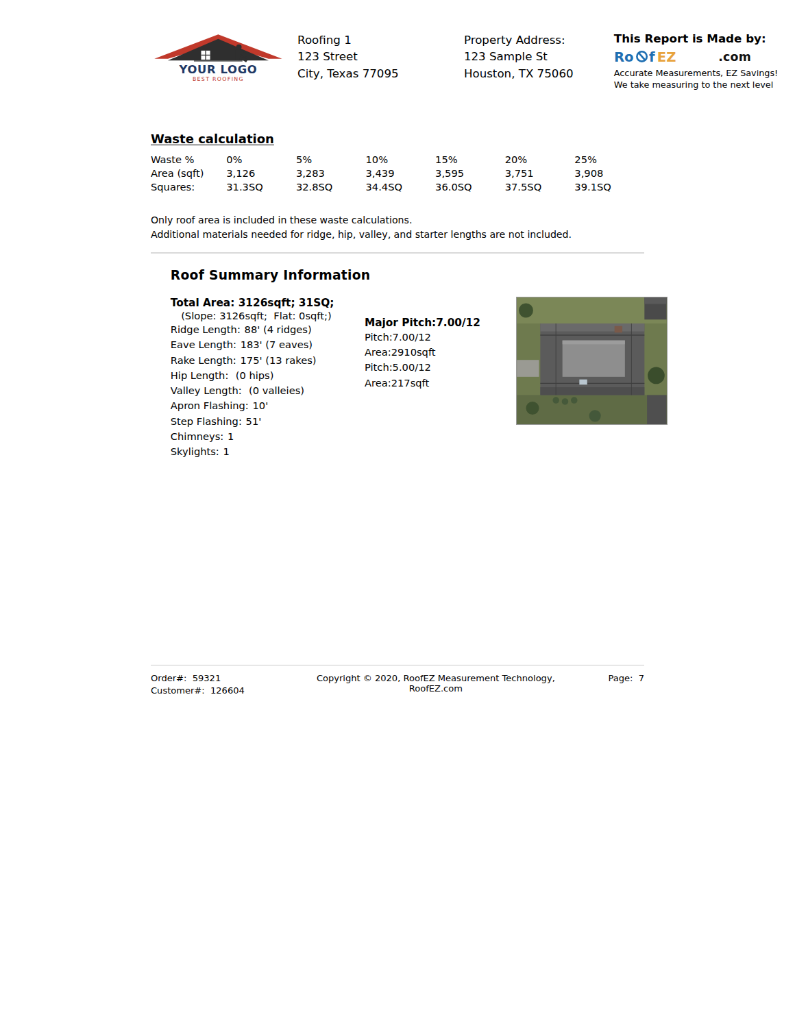YOUR LOGO BEST ROOFING
Roofing 1 123 Street City, Texas 77095
Property Address: 123 Sample St Houston, TX 75060
This Report is Made by:
Ro f EZ .com
Accurate Measurements, EZ Savings!
We take measuring to the next level
Waste calculation
| Waste % | 0% | 5% | 10% | 15% | 20% | 25% |
| Area (sqft) | 3,126 | 3,283 | 3,439 | 3,595 | 3,751 | 3,908 |
| Squares: | 31.3SQ | 32.8SQ | 34.4SQ | 36.0SQ | 37.5SQ | 39.1SQ |
Only roof area is included in these waste calculations.
Additional materials needed for ridge, hip, valley, and starter lengths are not included.
Roof Summary Information
Total Area: 3126sqft; 31SQ;
(Slope: 3126sqft; Flat: 0sqft;)
Ridge Length: 88' (4 ridges)
Eave Length: 183' (7 eaves)
Rake Length: 175' (13 rakes)
Hip Length: (0 hips)
Valley Length: (0 valleies)
Apron Flashing: 10'
Step Flashing: 51'
Chimneys: 1
Skylights: 1
Major Pitch:7.00/12
Pitch: 7.00/12 Area: 2910sqft
Pitch: 5.00/12 Area: 217sqft
Order#: 59321
Customer#: 126604
Copyright © 2020, RoofEZ Measurement Technology, RoofEZ.com
Page: 7